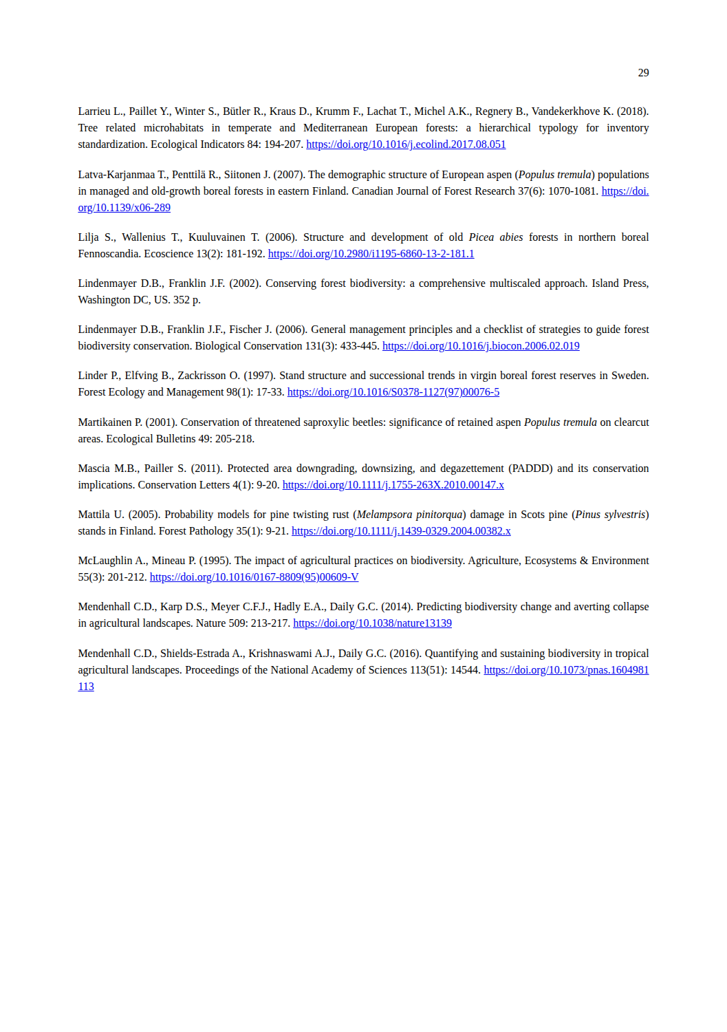29
Larrieu L., Paillet Y., Winter S., Bütler R., Kraus D., Krumm F., Lachat T., Michel A.K., Regnery B., Vandekerkhove K. (2018). Tree related microhabitats in temperate and Mediterranean European forests: a hierarchical typology for inventory standardization. Ecological Indicators 84: 194-207. https://doi.org/10.1016/j.ecolind.2017.08.051
Latva-Karjanmaa T., Penttilä R., Siitonen J. (2007). The demographic structure of European aspen (Populus tremula) populations in managed and old-growth boreal forests in eastern Finland. Canadian Journal of Forest Research 37(6): 1070-1081. https://doi.org/10.1139/x06-289
Lilja S., Wallenius T., Kuuluvainen T. (2006). Structure and development of old Picea abies forests in northern boreal Fennoscandia. Ecoscience 13(2): 181-192. https://doi.org/10.2980/i1195-6860-13-2-181.1
Lindenmayer D.B., Franklin J.F. (2002). Conserving forest biodiversity: a comprehensive multiscaled approach. Island Press, Washington DC, US. 352 p.
Lindenmayer D.B., Franklin J.F., Fischer J. (2006). General management principles and a checklist of strategies to guide forest biodiversity conservation. Biological Conservation 131(3): 433-445. https://doi.org/10.1016/j.biocon.2006.02.019
Linder P., Elfving B., Zackrisson O. (1997). Stand structure and successional trends in virgin boreal forest reserves in Sweden. Forest Ecology and Management 98(1): 17-33. https://doi.org/10.1016/S0378-1127(97)00076-5
Martikainen P. (2001). Conservation of threatened saproxylic beetles: significance of retained aspen Populus tremula on clearcut areas. Ecological Bulletins 49: 205-218.
Mascia M.B., Pailler S. (2011). Protected area downgrading, downsizing, and degazettement (PADDD) and its conservation implications. Conservation Letters 4(1): 9-20. https://doi.org/10.1111/j.1755-263X.2010.00147.x
Mattila U. (2005). Probability models for pine twisting rust (Melampsora pinitorqua) damage in Scots pine (Pinus sylvestris) stands in Finland. Forest Pathology 35(1): 9-21. https://doi.org/10.1111/j.1439-0329.2004.00382.x
McLaughlin A., Mineau P. (1995). The impact of agricultural practices on biodiversity. Agriculture, Ecosystems & Environment 55(3): 201-212. https://doi.org/10.1016/0167-8809(95)00609-V
Mendenhall C.D., Karp D.S., Meyer C.F.J., Hadly E.A., Daily G.C. (2014). Predicting biodiversity change and averting collapse in agricultural landscapes. Nature 509: 213-217. https://doi.org/10.1038/nature13139
Mendenhall C.D., Shields-Estrada A., Krishnaswami A.J., Daily G.C. (2016). Quantifying and sustaining biodiversity in tropical agricultural landscapes. Proceedings of the National Academy of Sciences 113(51): 14544. https://doi.org/10.1073/pnas.1604981113